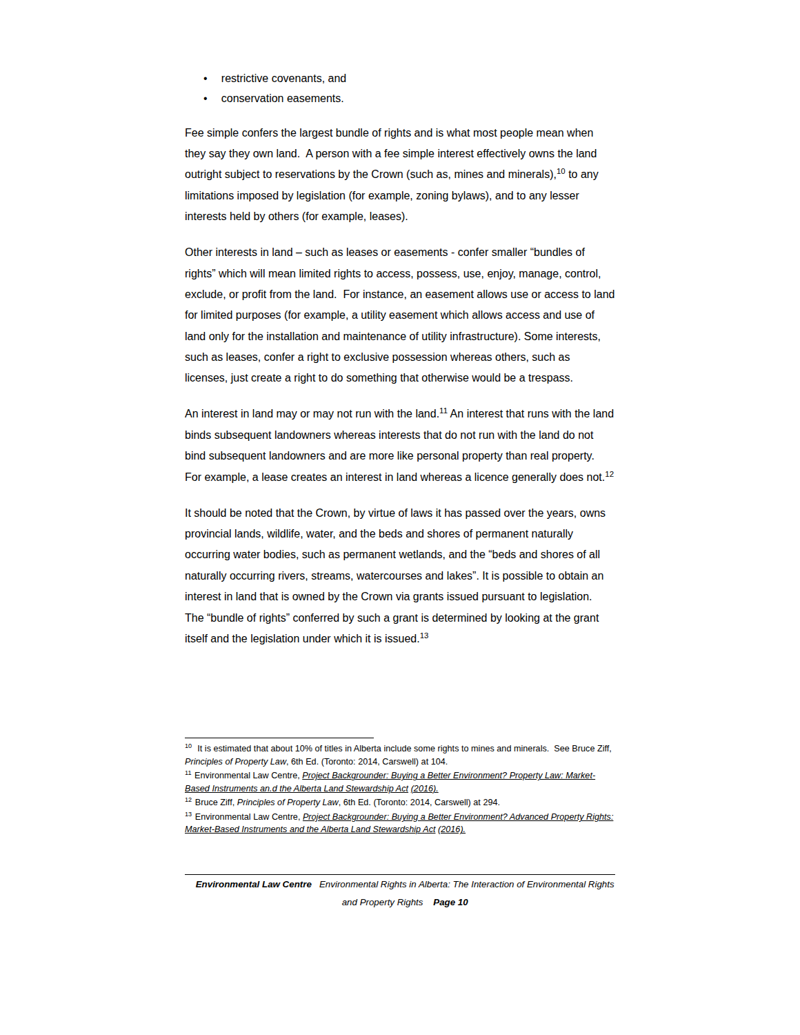restrictive covenants, and
conservation easements.
Fee simple confers the largest bundle of rights and is what most people mean when they say they own land. A person with a fee simple interest effectively owns the land outright subject to reservations by the Crown (such as, mines and minerals),10 to any limitations imposed by legislation (for example, zoning bylaws), and to any lesser interests held by others (for example, leases).
Other interests in land – such as leases or easements - confer smaller “bundles of rights” which will mean limited rights to access, possess, use, enjoy, manage, control, exclude, or profit from the land. For instance, an easement allows use or access to land for limited purposes (for example, a utility easement which allows access and use of land only for the installation and maintenance of utility infrastructure). Some interests, such as leases, confer a right to exclusive possession whereas others, such as licenses, just create a right to do something that otherwise would be a trespass.
An interest in land may or may not run with the land.11 An interest that runs with the land binds subsequent landowners whereas interests that do not run with the land do not bind subsequent landowners and are more like personal property than real property. For example, a lease creates an interest in land whereas a licence generally does not.12
It should be noted that the Crown, by virtue of laws it has passed over the years, owns provincial lands, wildlife, water, and the beds and shores of permanent naturally occurring water bodies, such as permanent wetlands, and the “beds and shores of all naturally occurring rivers, streams, watercourses and lakes”. It is possible to obtain an interest in land that is owned by the Crown via grants issued pursuant to legislation. The “bundle of rights” conferred by such a grant is determined by looking at the grant itself and the legislation under which it is issued.13
10 It is estimated that about 10% of titles in Alberta include some rights to mines and minerals. See Bruce Ziff, Principles of Property Law, 6th Ed. (Toronto: 2014, Carswell) at 104.
11 Environmental Law Centre, Project Backgrounder: Buying a Better Environment? Property Law: Market-Based Instruments an.d the Alberta Land Stewardship Act (2016).
12 Bruce Ziff, Principles of Property Law, 6th Ed. (Toronto: 2014, Carswell) at 294.
13 Environmental Law Centre, Project Backgrounder: Buying a Better Environment? Advanced Property Rights: Market-Based Instruments and the Alberta Land Stewardship Act (2016).
Environmental Law Centre Environmental Rights in Alberta: The Interaction of Environmental Rights and Property Rights Page 10